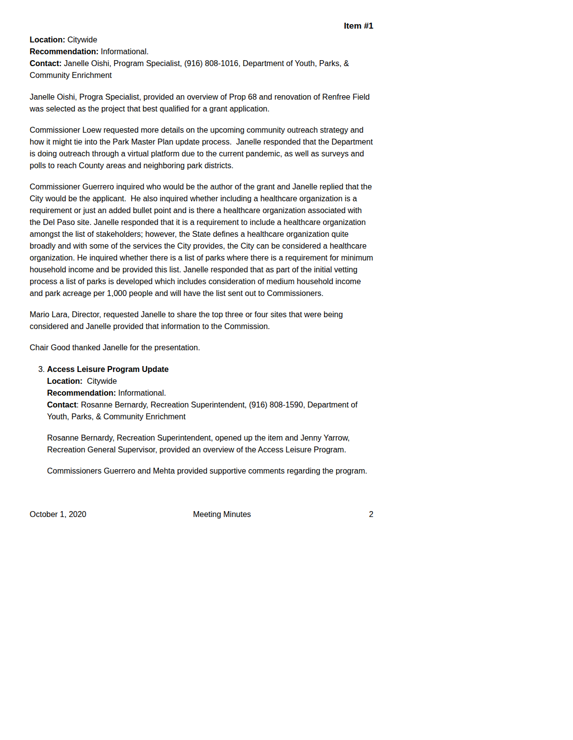Item #1
Location: Citywide
Recommendation: Informational.
Contact: Janelle Oishi, Program Specialist, (916) 808-1016, Department of Youth, Parks, & Community Enrichment
Janelle Oishi, Progra Specialist, provided an overview of Prop 68 and renovation of Renfree Field was selected as the project that best qualified for a grant application.
Commissioner Loew requested more details on the upcoming community outreach strategy and how it might tie into the Park Master Plan update process. Janelle responded that the Department is doing outreach through a virtual platform due to the current pandemic, as well as surveys and polls to reach County areas and neighboring park districts.
Commissioner Guerrero inquired who would be the author of the grant and Janelle replied that the City would be the applicant. He also inquired whether including a healthcare organization is a requirement or just an added bullet point and is there a healthcare organization associated with the Del Paso site. Janelle responded that it is a requirement to include a healthcare organization amongst the list of stakeholders; however, the State defines a healthcare organization quite broadly and with some of the services the City provides, the City can be considered a healthcare organization. He inquired whether there is a list of parks where there is a requirement for minimum household income and be provided this list. Janelle responded that as part of the initial vetting process a list of parks is developed which includes consideration of medium household income and park acreage per 1,000 people and will have the list sent out to Commissioners.
Mario Lara, Director, requested Janelle to share the top three or four sites that were being considered and Janelle provided that information to the Commission.
Chair Good thanked Janelle for the presentation.
Access Leisure Program Update
Location: Citywide
Recommendation: Informational.
Contact: Rosanne Bernardy, Recreation Superintendent, (916) 808-1590, Department of Youth, Parks, & Community Enrichment
Rosanne Bernardy, Recreation Superintendent, opened up the item and Jenny Yarrow, Recreation General Supervisor, provided an overview of the Access Leisure Program.
Commissioners Guerrero and Mehta provided supportive comments regarding the program.
October 1, 2020 Meeting Minutes 2